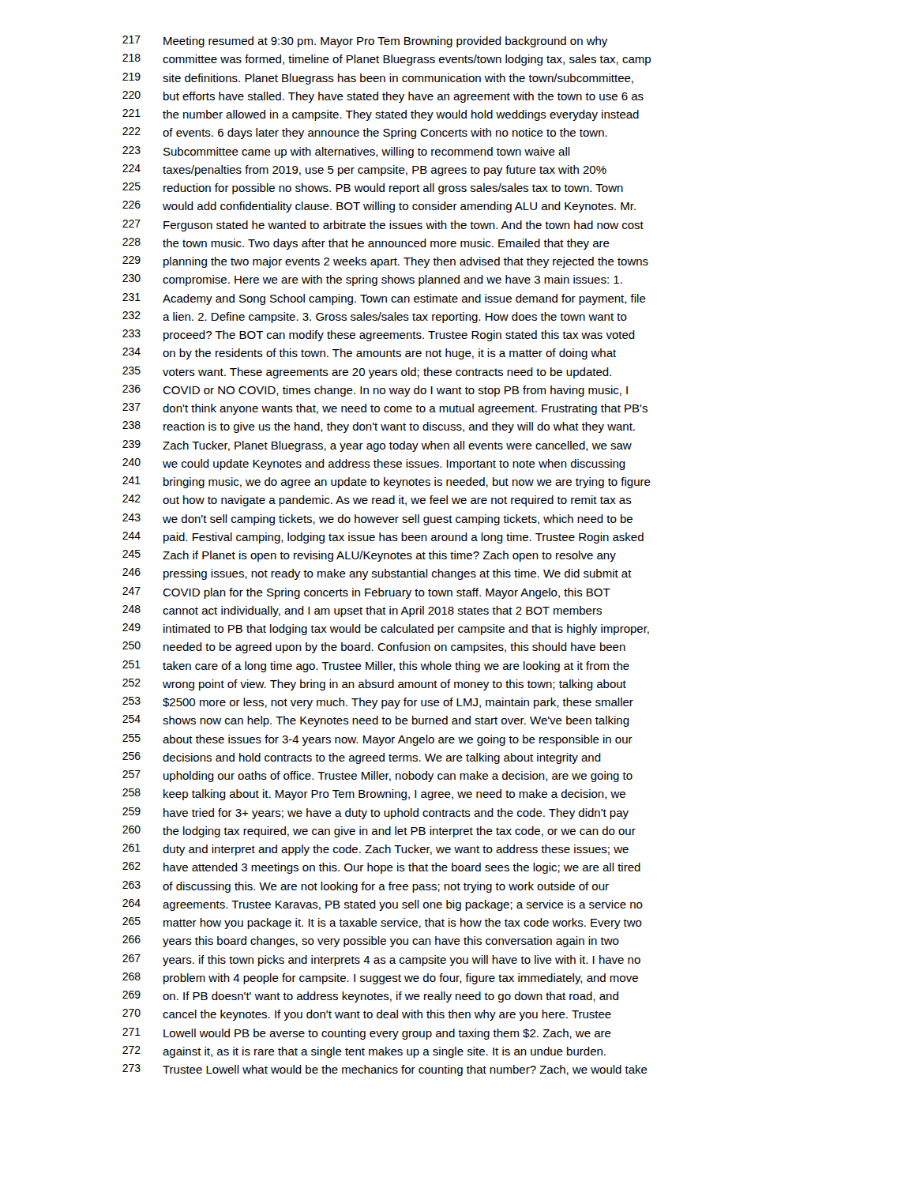217
Meeting resumed at 9:30 pm. Mayor Pro Tem Browning provided background on why
218
committee was formed, timeline of Planet Bluegrass events/town lodging tax, sales tax, camp
219
site definitions. Planet Bluegrass has been in communication with the town/subcommittee,
220
but efforts have stalled. They have stated they have an agreement with the town to use 6 as
221
the number allowed in a campsite. They stated they would hold weddings everyday instead
222
of events. 6 days later they announce the Spring Concerts with no notice to the town.
223
Subcommittee came up with alternatives, willing to recommend town waive all
224
taxes/penalties from 2019, use 5 per campsite, PB agrees to pay future tax with 20%
225
reduction for possible no shows. PB would report all gross sales/sales tax to town. Town
226
would add confidentiality clause. BOT willing to consider amending ALU and Keynotes. Mr.
227
Ferguson stated he wanted to arbitrate the issues with the town. And the town had now cost
228
the town music. Two days after that he announced more music. Emailed that they are
229
planning the two major events 2 weeks apart. They then advised that they rejected the towns
230
compromise. Here we are with the spring shows planned and we have 3 main issues: 1.
231
Academy and Song School camping. Town can estimate and issue demand for payment, file
232
a lien. 2. Define campsite. 3. Gross sales/sales tax reporting. How does the town want to
233
proceed? The BOT can modify these agreements. Trustee Rogin stated this tax was voted
234
on by the residents of this town. The amounts are not huge, it is a matter of doing what
235
voters want. These agreements are 20 years old; these contracts need to be updated.
236
COVID or NO COVID, times change. In no way do I want to stop PB from having music, I
237
don't think anyone wants that, we need to come to a mutual agreement. Frustrating that PB's
238
reaction is to give us the hand, they don't want to discuss, and they will do what they want.
239
Zach Tucker, Planet Bluegrass, a year ago today when all events were cancelled, we saw
240
we could update Keynotes and address these issues. Important to note when discussing
241
bringing music, we do agree an update to keynotes is needed, but now we are trying to figure
242
out how to navigate a pandemic. As we read it, we feel we are not required to remit tax as
243
we don't sell camping tickets, we do however sell guest camping tickets, which need to be
244
paid. Festival camping, lodging tax issue has been around a long time. Trustee Rogin asked
245
Zach if Planet is open to revising ALU/Keynotes at this time? Zach open to resolve any
246
pressing issues, not ready to make any substantial changes at this time. We did submit at
247
COVID plan for the Spring concerts in February to town staff. Mayor Angelo, this BOT
248
cannot act individually, and I am upset that in April 2018 states that 2 BOT members
249
intimated to PB that lodging tax would be calculated per campsite and that is highly improper,
250
needed to be agreed upon by the board. Confusion on campsites, this should have been
251
taken care of a long time ago. Trustee Miller, this whole thing we are looking at it from the
252
wrong point of view. They bring in an absurd amount of money to this town; talking about
253
$2500 more or less, not very much. They pay for use of LMJ, maintain park, these smaller
254
shows now can help. The Keynotes need to be burned and start over. We've been talking
255
about these issues for 3-4 years now. Mayor Angelo are we going to be responsible in our
256
decisions and hold contracts to the agreed terms. We are talking about integrity and
257
upholding our oaths of office. Trustee Miller, nobody can make a decision, are we going to
258
keep talking about it. Mayor Pro Tem Browning, I agree, we need to make a decision, we
259
have tried for 3+ years; we have a duty to uphold contracts and the code. They didn't pay
260
the lodging tax required, we can give in and let PB interpret the tax code, or we can do our
261
duty and interpret and apply the code. Zach Tucker, we want to address these issues; we
262
have attended 3 meetings on this. Our hope is that the board sees the logic; we are all tired
263
of discussing this. We are not looking for a free pass; not trying to work outside of our
264
agreements. Trustee Karavas, PB stated you sell one big package; a service is a service no
265
matter how you package it. It is a taxable service, that is how the tax code works. Every two
266
years this board changes, so very possible you can have this conversation again in two
267
years. if this town picks and interprets 4 as a campsite you will have to live with it. I have no
268
problem with 4 people for campsite. I suggest we do four, figure tax immediately, and move
269
on. If PB doesn't' want to address keynotes, if we really need to go down that road, and
270
cancel the keynotes. If you don't want to deal with this then why are you here. Trustee
271
Lowell would PB be averse to counting every group and taxing them $2. Zach, we are
272
against it, as it is rare that a single tent makes up a single site. It is an undue burden.
273
Trustee Lowell what would be the mechanics for counting that number? Zach, we would take